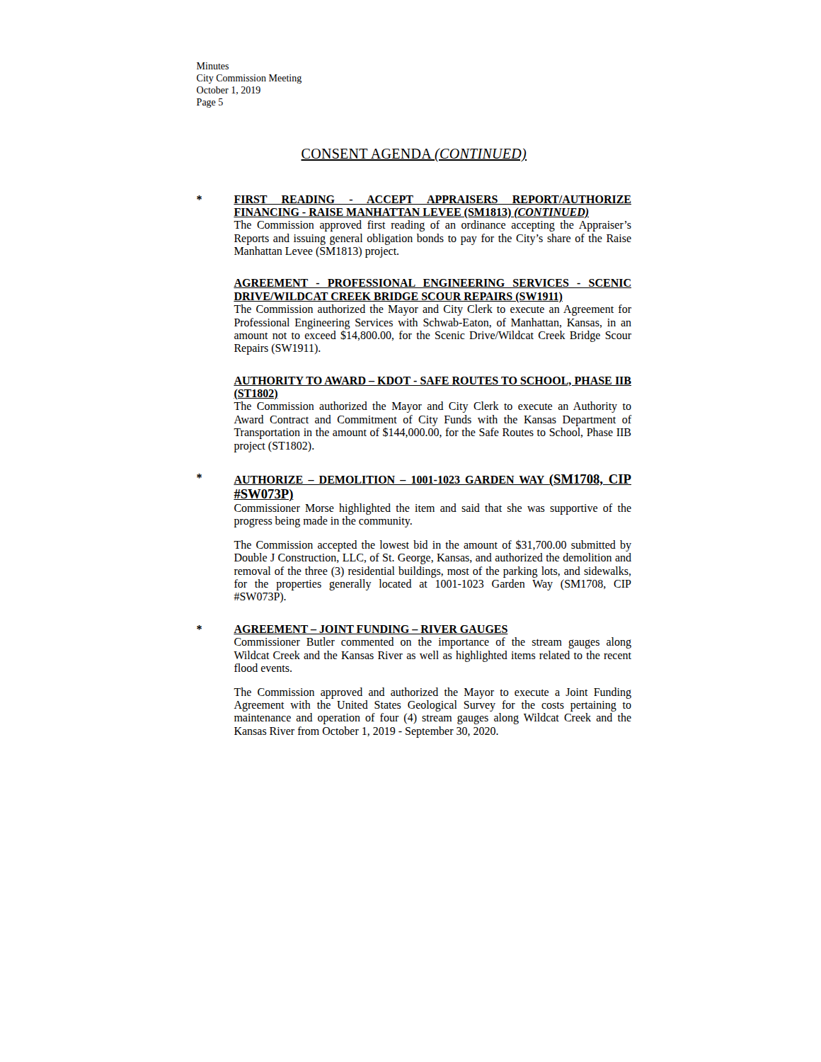Minutes
City Commission Meeting
October 1, 2019
Page 5
CONSENT AGENDA (CONTINUED)
*
FIRST READING - ACCEPT APPRAISERS REPORT/AUTHORIZE FINANCING - RAISE MANHATTAN LEVEE (SM1813) (CONTINUED)
The Commission approved first reading of an ordinance accepting the Appraiser’s Reports and issuing general obligation bonds to pay for the City’s share of the Raise Manhattan Levee (SM1813) project.
AGREEMENT - PROFESSIONAL ENGINEERING SERVICES - SCENIC DRIVE/WILDCAT CREEK BRIDGE SCOUR REPAIRS (SW1911)
The Commission authorized the Mayor and City Clerk to execute an Agreement for Professional Engineering Services with Schwab-Eaton, of Manhattan, Kansas, in an amount not to exceed $14,800.00, for the Scenic Drive/Wildcat Creek Bridge Scour Repairs (SW1911).
AUTHORITY TO AWARD – KDOT - SAFE ROUTES TO SCHOOL, PHASE IIB (ST1802)
The Commission authorized the Mayor and City Clerk to execute an Authority to Award Contract and Commitment of City Funds with the Kansas Department of Transportation in the amount of $144,000.00, for the Safe Routes to School, Phase IIB project (ST1802).
*
AUTHORIZE – DEMOLITION – 1001-1023 GARDEN WAY (SM1708, CIP #SW073P)
Commissioner Morse highlighted the item and said that she was supportive of the progress being made in the community.
The Commission accepted the lowest bid in the amount of $31,700.00 submitted by Double J Construction, LLC, of St. George, Kansas, and authorized the demolition and removal of the three (3) residential buildings, most of the parking lots, and sidewalks, for the properties generally located at 1001-1023 Garden Way (SM1708, CIP #SW073P).
*
AGREEMENT – JOINT FUNDING – RIVER GAUGES
Commissioner Butler commented on the importance of the stream gauges along Wildcat Creek and the Kansas River as well as highlighted items related to the recent flood events.
The Commission approved and authorized the Mayor to execute a Joint Funding Agreement with the United States Geological Survey for the costs pertaining to maintenance and operation of four (4) stream gauges along Wildcat Creek and the Kansas River from October 1, 2019 - September 30, 2020.